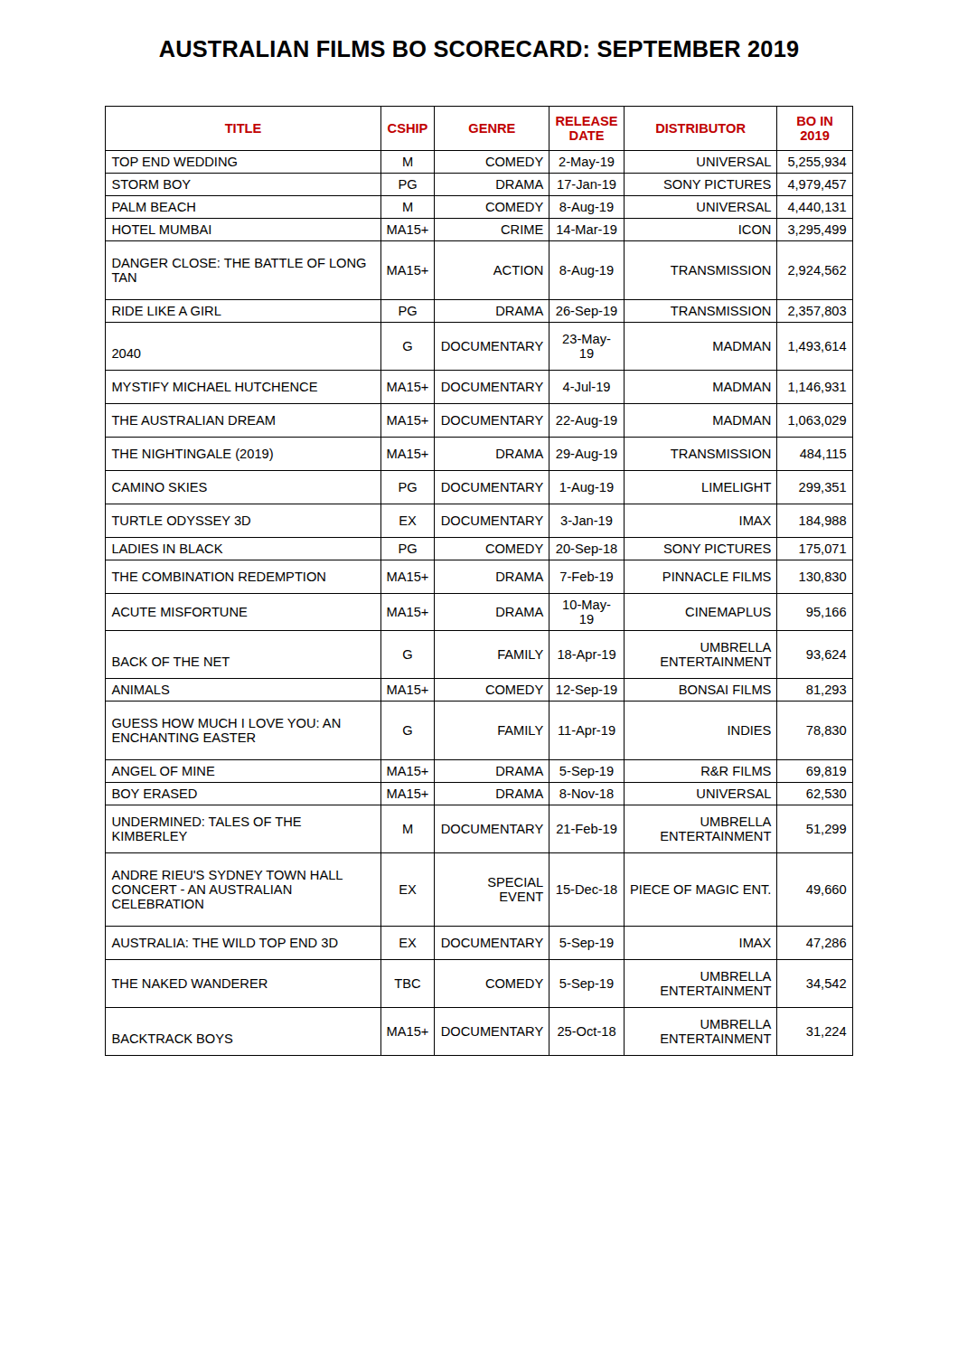AUSTRALIAN FILMS BO SCORECARD: SEPTEMBER 2019
| TITLE | CSHIP | GENRE | RELEASE DATE | DISTRIBUTOR | BO IN 2019 |
| --- | --- | --- | --- | --- | --- |
| TOP END WEDDING | M | COMEDY | 2-May-19 | UNIVERSAL | 5,255,934 |
| STORM BOY | PG | DRAMA | 17-Jan-19 | SONY PICTURES | 4,979,457 |
| PALM BEACH | M | COMEDY | 8-Aug-19 | UNIVERSAL | 4,440,131 |
| HOTEL MUMBAI | MA15+ | CRIME | 14-Mar-19 | ICON | 3,295,499 |
| DANGER CLOSE: THE BATTLE OF LONG TAN | MA15+ | ACTION | 8-Aug-19 | TRANSMISSION | 2,924,562 |
| RIDE LIKE A GIRL | PG | DRAMA | 26-Sep-19 | TRANSMISSION | 2,357,803 |
| 2040 | G | DOCUMENTARY | 23-May-19 | MADMAN | 1,493,614 |
| MYSTIFY MICHAEL HUTCHENCE | MA15+ | DOCUMENTARY | 4-Jul-19 | MADMAN | 1,146,931 |
| THE AUSTRALIAN DREAM | MA15+ | DOCUMENTARY | 22-Aug-19 | MADMAN | 1,063,029 |
| THE NIGHTINGALE (2019) | MA15+ | DRAMA | 29-Aug-19 | TRANSMISSION | 484,115 |
| CAMINO SKIES | PG | DOCUMENTARY | 1-Aug-19 | LIMELIGHT | 299,351 |
| TURTLE ODYSSEY 3D | EX | DOCUMENTARY | 3-Jan-19 | IMAX | 184,988 |
| LADIES IN BLACK | PG | COMEDY | 20-Sep-18 | SONY PICTURES | 175,071 |
| THE COMBINATION REDEMPTION | MA15+ | DRAMA | 7-Feb-19 | PINNACLE FILMS | 130,830 |
| ACUTE MISFORTUNE | MA15+ | DRAMA | 10-May-19 | CINEMAPLUS | 95,166 |
| BACK OF THE NET | G | FAMILY | 18-Apr-19 | UMBRELLA ENTERTAINMENT | 93,624 |
| ANIMALS | MA15+ | COMEDY | 12-Sep-19 | BONSAI FILMS | 81,293 |
| GUESS HOW MUCH I LOVE YOU: AN ENCHANTING EASTER | G | FAMILY | 11-Apr-19 | INDIES | 78,830 |
| ANGEL OF MINE | MA15+ | DRAMA | 5-Sep-19 | R&R FILMS | 69,819 |
| BOY ERASED | MA15+ | DRAMA | 8-Nov-18 | UNIVERSAL | 62,530 |
| UNDERMINED: TALES OF THE KIMBERLEY | M | DOCUMENTARY | 21-Feb-19 | UMBRELLA ENTERTAINMENT | 51,299 |
| ANDRE RIEU'S SYDNEY TOWN HALL CONCERT - AN AUSTRALIAN CELEBRATION | EX | SPECIAL EVENT | 15-Dec-18 | PIECE OF MAGIC ENT. | 49,660 |
| AUSTRALIA: THE WILD TOP END 3D | EX | DOCUMENTARY | 5-Sep-19 | IMAX | 47,286 |
| THE NAKED WANDERER | TBC | COMEDY | 5-Sep-19 | UMBRELLA ENTERTAINMENT | 34,542 |
| BACKTRACK BOYS | MA15+ | DOCUMENTARY | 25-Oct-18 | UMBRELLA ENTERTAINMENT | 31,224 |